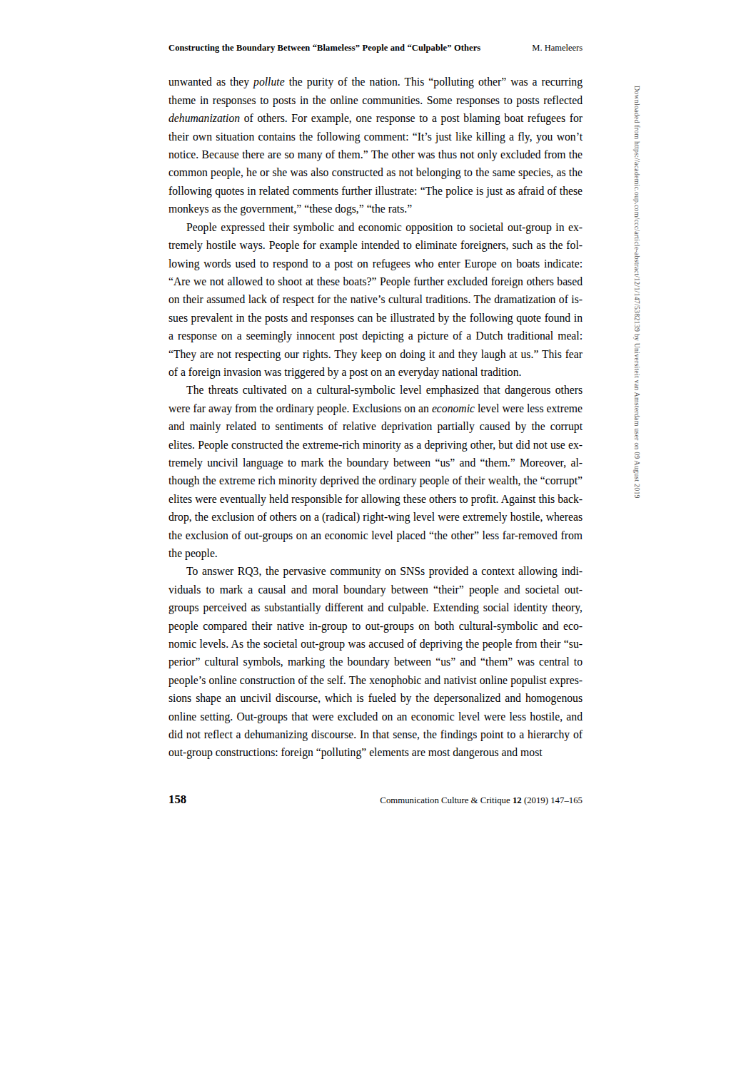Downloaded from https://academic.oup.com/ccc/article-abstract/12/1/147/5382139 by Universiteit van Amsterdam user on 09 August 2019
Constructing the Boundary Between “Blameless” People and “Culpable” Others M. Hameleers
unwanted as they pollute the purity of the nation. This “polluting other” was a recurring theme in responses to posts in the online communities. Some responses to posts reflected dehumanization of others. For example, one response to a post blaming boat refugees for their own situation contains the following comment: “It’s just like killing a fly, you won’t notice. Because there are so many of them.” The other was thus not only excluded from the common people, he or she was also constructed as not belonging to the same species, as the following quotes in related comments further illustrate: “The police is just as afraid of these monkeys as the government,” “these dogs,” “the rats.”
People expressed their symbolic and economic opposition to societal out-group in extremely hostile ways. People for example intended to eliminate foreigners, such as the following words used to respond to a post on refugees who enter Europe on boats indicate: “Are we not allowed to shoot at these boats?” People further excluded foreign others based on their assumed lack of respect for the native’s cultural traditions. The dramatization of issues prevalent in the posts and responses can be illustrated by the following quote found in a response on a seemingly innocent post depicting a picture of a Dutch traditional meal: “They are not respecting our rights. They keep on doing it and they laugh at us.” This fear of a foreign invasion was triggered by a post on an everyday national tradition.
The threats cultivated on a cultural-symbolic level emphasized that dangerous others were far away from the ordinary people. Exclusions on an economic level were less extreme and mainly related to sentiments of relative deprivation partially caused by the corrupt elites. People constructed the extreme-rich minority as a depriving other, but did not use extremely uncivil language to mark the boundary between “us” and “them.” Moreover, although the extreme rich minority deprived the ordinary people of their wealth, the “corrupt” elites were eventually held responsible for allowing these others to profit. Against this backdrop, the exclusion of others on a (radical) right-wing level were extremely hostile, whereas the exclusion of out-groups on an economic level placed “the other” less far-removed from the people.
To answer RQ3, the pervasive community on SNSs provided a context allowing individuals to mark a causal and moral boundary between “their” people and societal out-groups perceived as substantially different and culpable. Extending social identity theory, people compared their native in-group to out-groups on both cultural-symbolic and economic levels. As the societal out-group was accused of depriving the people from their “superior” cultural symbols, marking the boundary between “us” and “them” was central to people’s online construction of the self. The xenophobic and nativist online populist expressions shape an uncivil discourse, which is fueled by the depersonalized and homogenous online setting. Out-groups that were excluded on an economic level were less hostile, and did not reflect a dehumanizing discourse. In that sense, the findings point to a hierarchy of out-group constructions: foreign “polluting” elements are most dangerous and most
158 Communication Culture & Critique 12 (2019) 147–165